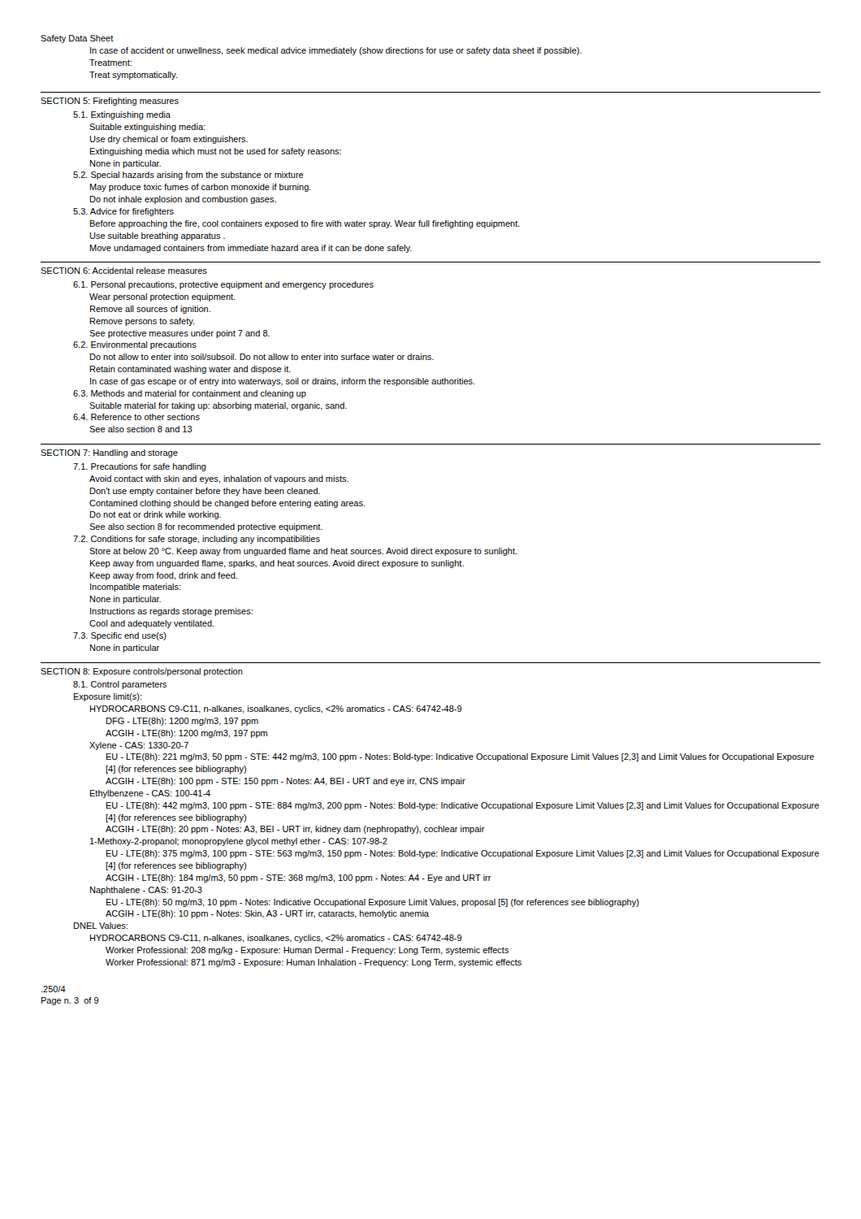Safety Data Sheet
In case of accident or unwellness, seek medical advice immediately (show directions for use or safety data sheet if possible).
Treatment:
Treat symptomatically.
SECTION 5: Firefighting measures
5.1. Extinguishing media
Suitable extinguishing media:
Use dry chemical or foam extinguishers.
Extinguishing media which must not be used for safety reasons:
None in particular.
5.2. Special hazards arising from the substance or mixture
May produce toxic fumes of carbon monoxide if burning.
Do not inhale explosion and combustion gases.
5.3. Advice for firefighters
Before approaching the fire, cool containers exposed to fire with water spray. Wear full firefighting equipment.
Use suitable breathing apparatus .
Move undamaged containers from immediate hazard area if it can be done safely.
SECTION 6: Accidental release measures
6.1. Personal precautions, protective equipment and emergency procedures
Wear personal protection equipment.
Remove all sources of ignition.
Remove persons to safety.
See protective measures under point 7 and 8.
6.2. Environmental precautions
Do not allow to enter into soil/subsoil. Do not allow to enter into surface water or drains.
Retain contaminated washing water and dispose it.
In case of gas escape or of entry into waterways, soil or drains, inform the responsible authorities.
6.3. Methods and material for containment and cleaning up
Suitable material for taking up: absorbing material, organic, sand.
6.4. Reference to other sections
See also section 8 and 13
SECTION 7: Handling and storage
7.1. Precautions for safe handling
Avoid contact with skin and eyes, inhalation of vapours and mists.
Don't use empty container before they have been cleaned.
Contamined clothing should be changed before entering eating areas.
Do not eat or drink while working.
See also section 8 for recommended protective equipment.
7.2. Conditions for safe storage, including any incompatibilities
Store at below 20 °C. Keep away from unguarded flame and heat sources. Avoid direct exposure to sunlight.
Keep away from unguarded flame, sparks, and heat sources. Avoid direct exposure to sunlight.
Keep away from food, drink and feed.
Incompatible materials:
None in particular.
Instructions as regards storage premises:
Cool and adequately ventilated.
7.3. Specific end use(s)
None in particular
SECTION 8: Exposure controls/personal protection
8.1. Control parameters
Exposure limit(s):
HYDROCARBONS C9-C11, n-alkanes, isoalkanes, cyclics, <2% aromatics - CAS: 64742-48-9
DFG - LTE(8h): 1200 mg/m3, 197 ppm
ACGIH - LTE(8h): 1200 mg/m3, 197 ppm
Xylene - CAS: 1330-20-7
EU - LTE(8h): 221 mg/m3, 50 ppm - STE: 442 mg/m3, 100 ppm - Notes: Bold-type: Indicative Occupational Exposure Limit Values [2,3] and Limit Values for Occupational Exposure [4] (for references see bibliography)
ACGIH - LTE(8h): 100 ppm - STE: 150 ppm - Notes: A4, BEI - URT and eye irr, CNS impair
Ethylbenzene - CAS: 100-41-4
EU - LTE(8h): 442 mg/m3, 100 ppm - STE: 884 mg/m3, 200 ppm - Notes: Bold-type: Indicative Occupational Exposure Limit Values [2,3] and Limit Values for Occupational Exposure [4] (for references see bibliography)
ACGIH - LTE(8h): 20 ppm - Notes: A3, BEI - URT irr, kidney dam (nephropathy), cochlear impair
1-Methoxy-2-propanol; monopropylene glycol methyl ether - CAS: 107-98-2
EU - LTE(8h): 375 mg/m3, 100 ppm - STE: 563 mg/m3, 150 ppm - Notes: Bold-type: Indicative Occupational Exposure Limit Values [2,3] and Limit Values for Occupational Exposure [4] (for references see bibliography)
ACGIH - LTE(8h): 184 mg/m3, 50 ppm - STE: 368 mg/m3, 100 ppm - Notes: A4 - Eye and URT irr
Naphthalene - CAS: 91-20-3
EU - LTE(8h): 50 mg/m3, 10 ppm - Notes: Indicative Occupational Exposure Limit Values, proposal [5] (for references see bibliography)
ACGIH - LTE(8h): 10 ppm - Notes: Skin, A3 - URT irr, cataracts, hemolytic anemia
DNEL Values:
HYDROCARBONS C9-C11, n-alkanes, isoalkanes, cyclics, <2% aromatics - CAS: 64742-48-9
Worker Professional: 208 mg/kg - Exposure: Human Dermal - Frequency: Long Term, systemic effects
Worker Professional: 871 mg/m3 - Exposure: Human Inhalation - Frequency: Long Term, systemic effects
.250/4
Page n. 3 of 9